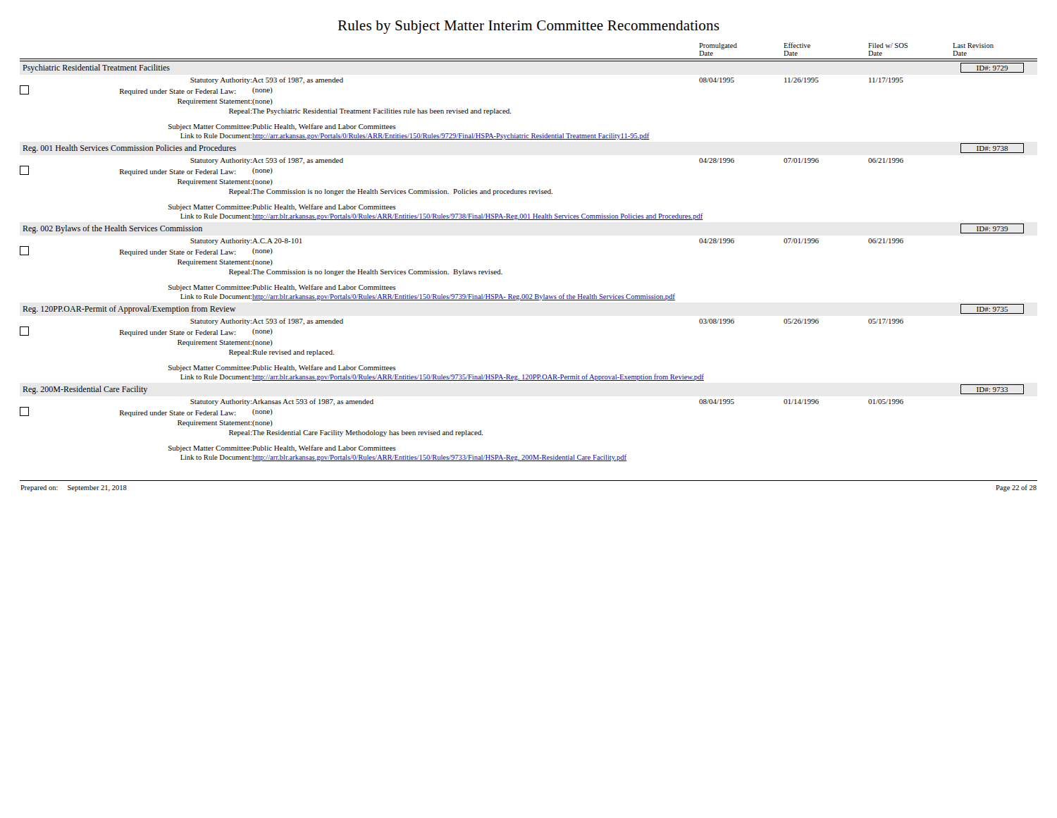Rules by Subject Matter Interim Committee Recommendations
| | Promulgated Date | Effective Date | Filed w/ SOS Date | Last Revision Date |
| Psychiatric Residential Treatment Facilities | ID#: 9729 |
| Statutory Authority: | Act 593 of 1987, as amended | 08/04/1995 | 11/26/1995 | 11/17/1995 | |
| Required under State or Federal Law: | (none) |
| Requirement Statement: | (none) |
| Repeal: | The Psychiatric Residential Treatment Facilities rule has been revised and replaced. |
| Subject Matter Committee: | Public Health, Welfare and Labor Committees |
| Link to Rule Document: | http://arr.arkansas.gov/Portals/0/Rules/ARR/Entities/150/Rules/9729/Final/HSPA-Psychiatric Residential Treatment Facility11-95.pdf |
| Reg. 001 Health Services Commission Policies and Procedures | ID#: 9738 |
| Statutory Authority: | Act 593 of 1987, as amended | 04/28/1996 | 07/01/1996 | 06/21/1996 | |
| Required under State or Federal Law: | (none) |
| Requirement Statement: | (none) |
| Repeal: | The Commission is no longer the Health Services Commission. Policies and procedures revised. |
| Subject Matter Committee: | Public Health, Welfare and Labor Committees |
| Link to Rule Document: | http://arr.blr.arkansas.gov/Portals/0/Rules/ARR/Entities/150/Rules/9738/Final/HSPA-Reg.001 Health Services Commission Policies and Procedures.pdf |
| Reg. 002 Bylaws of the Health Services Commission | ID#: 9739 |
| Statutory Authority: | A.C.A 20-8-101 | 04/28/1996 | 07/01/1996 | 06/21/1996 | |
| Required under State or Federal Law: | (none) |
| Requirement Statement: | (none) |
| Repeal: | The Commission is no longer the Health Services Commission. Bylaws revised. |
| Subject Matter Committee: | Public Health, Welfare and Labor Committees |
| Link to Rule Document: | http://arr.blr.arkansas.gov/Portals/0/Rules/ARR/Entities/150/Rules/9739/Final/HSPA- Reg.002 Bylaws of the Health Services Commission.pdf |
| Reg. 120PP.OAR-Permit of Approval/Exemption from Review | ID#: 9735 |
| Statutory Authority: | Act 593 of 1987, as amended | 03/08/1996 | 05/26/1996 | 05/17/1996 | |
| Required under State or Federal Law: | (none) |
| Requirement Statement: | (none) |
| Repeal: | Rule revised and replaced. |
| Subject Matter Committee: | Public Health, Welfare and Labor Committees |
| Link to Rule Document: | http://arr.blr.arkansas.gov/Portals/0/Rules/ARR/Entities/150/Rules/9735/Final/HSPA-Reg. 120PP.OAR-Permit of Approval-Exemption from Review.pdf |
| Reg. 200M-Residential Care Facility | ID#: 9733 |
| Statutory Authority: | Arkansas Act 593 of 1987, as amended | 08/04/1995 | 01/14/1996 | 01/05/1996 | |
| Required under State or Federal Law: | (none) |
| Requirement Statement: | (none) |
| Repeal: | The Residential Care Facility Methodology has been revised and replaced. |
| Subject Matter Committee: | Public Health, Welfare and Labor Committees |
| Link to Rule Document: | http://arr.blr.arkansas.gov/Portals/0/Rules/ARR/Entities/150/Rules/9733/Final/HSPA-Reg. 200M-Residential Care Facility.pdf |
| Prepared on: September 21, 2018 | Page 22 of 28 |